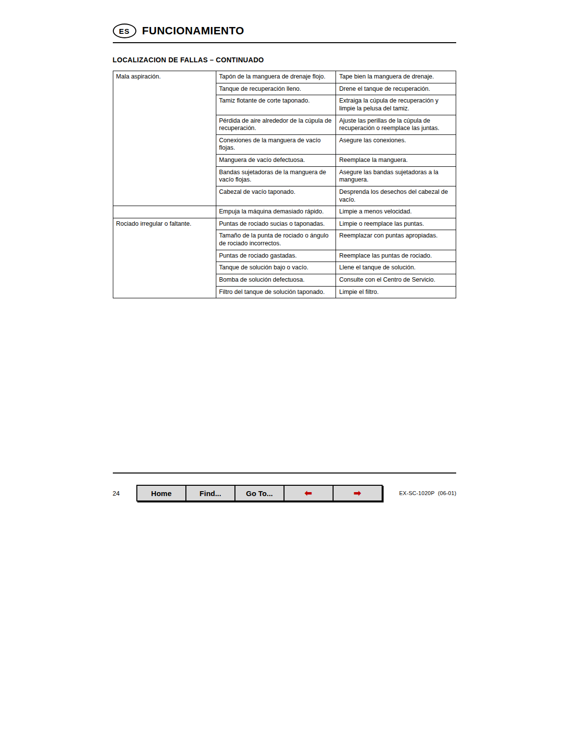ES
FUNCIONAMIENTO
LOCALIZACION DE FALLAS – CONTINUADO
| Mala aspiración. | Tapón de la manguera de drenaje flojo. | Tape bien la manguera de drenaje. |
| Tanque de recuperación lleno. | Drene el tanque de recuperación. |
| Tamiz flotante de corte taponado. | Extraiga la cúpula de recuperación y limpie la pelusa del tamiz. |
| Pérdida de aire alrededor de la cúpula de recuperación. | Ajuste las perillas de la cúpula de recuperación o reemplace las juntas. |
| Conexiones de la manguera de vacío flojas. | Asegure las conexiones. |
| Manguera de vacío defectuosa. | Reemplace la manguera. |
| Bandas sujetadoras de la manguera de vacío flojas. | Asegure las bandas sujetadoras a la manguera. |
| Cabezal de vacío taponado. | Desprenda los desechos del cabezal de vacío. |
| | Empuja la máquina demasiado rápido. | Limpie a menos velocidad. |
| Rociado irregular o faltante. | Puntas de rociado sucias o taponadas. | Limpie o reemplace las puntas. |
| Tamaño de la punta de rociado o ángulo de rociado incorrectos. | Reemplazar con puntas apropiadas. |
| Puntas de rociado gastadas. | Reemplace las puntas de rociado. |
| Tanque de solución bajo o vacío. | Llene el tanque de solución. |
| Bomba de solución defectuosa. | Consulte con el Centro de Servicio. |
| Filtro del tanque de solución taponado. | Limpie el filtro. |
24
Home
Find...
Go To...
⬅
➡
EX-SC-1020P (06-01)